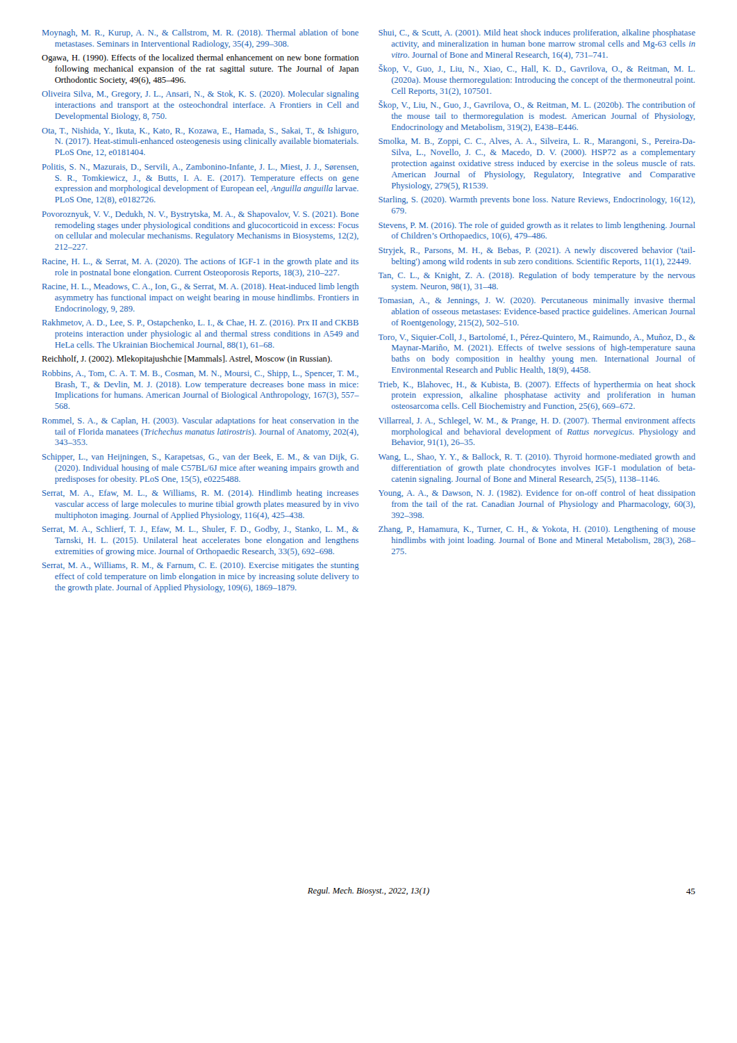Moynagh, M. R., Kurup, A. N., & Callstrom, M. R. (2018). Thermal ablation of bone metastases. Seminars in Interventional Radiology, 35(4), 299–308.
Ogawa, H. (1990). Effects of the localized thermal enhancement on new bone formation following mechanical expansion of the rat sagittal suture. The Journal of Japan Orthodontic Society, 49(6), 485–496.
Oliveira Silva, M., Gregory, J. L., Ansari, N., & Stok, K. S. (2020). Molecular signaling interactions and transport at the osteochondral interface. A Frontiers in Cell and Developmental Biology, 8, 750.
Ota, T., Nishida, Y., Ikuta, K., Kato, R., Kozawa, E., Hamada, S., Sakai, T., & Ishiguro, N. (2017). Heat-stimuli-enhanced osteogenesis using clinically available biomaterials. PLoS One, 12, e0181404.
Politis, S. N., Mazurais, D., Servili, A., Zambonino-Infante, J. L., Miest, J. J., Sørensen, S. R., Tomkiewicz, J., & Butts, I. A. E. (2017). Temperature effects on gene expression and morphological development of European eel, Anguilla anguilla larvae. PLoS One, 12(8), e0182726.
Povoroznyuk, V. V., Dedukh, N. V., Bystrytska, M. A., & Shapovalov, V. S. (2021). Bone remodeling stages under physiological conditions and glucocorticoid in excess: Focus on cellular and molecular mechanisms. Regulatory Mechanisms in Biosystems, 12(2), 212–227.
Racine, H. L., & Serrat, M. A. (2020). The actions of IGF-1 in the growth plate and its role in postnatal bone elongation. Current Osteoporosis Reports, 18(3), 210–227.
Racine, H. L., Meadows, C. A., Ion, G., & Serrat, M. A. (2018). Heat-induced limb length asymmetry has functional impact on weight bearing in mouse hindlimbs. Frontiers in Endocrinology, 9, 289.
Rakhmetov, A. D., Lee, S. P., Ostapchenko, L. I., & Chae, H. Z. (2016). Prx II and CKBB proteins interaction under physiologic al and thermal stress conditions in A549 and HeLa cells. The Ukrainian Biochemical Journal, 88(1), 61–68.
Reichholf, J. (2002). Mlekopitajushchie [Mammals]. Astrel, Moscow (in Russian).
Robbins, A., Tom, C. A. T. M. B., Cosman, M. N., Moursi, C., Shipp, L., Spencer, T. M., Brash, T., & Devlin, M. J. (2018). Low temperature decreases bone mass in mice: Implications for humans. American Journal of Biological Anthropology, 167(3), 557–568.
Rommel, S. A., & Caplan, H. (2003). Vascular adaptations for heat conservation in the tail of Florida manatees (Trichechus manatus latirostris). Journal of Anatomy, 202(4), 343–353.
Schipper, L., van Heijningen, S., Karapetsas, G., van der Beek, E. M., & van Dijk, G. (2020). Individual housing of male C57BL/6J mice after weaning impairs growth and predisposes for obesity. PLoS One, 15(5), e0225488.
Serrat, M. A., Efaw, M. L., & Williams, R. M. (2014). Hindlimb heating increases vascular access of large molecules to murine tibial growth plates measured by in vivo multiphoton imaging. Journal of Applied Physiology, 116(4), 425–438.
Serrat, M. A., Schlierf, T. J., Efaw, M. L., Shuler, F. D., Godby, J., Stanko, L. M., & Tarnski, H. L. (2015). Unilateral heat accelerates bone elongation and lengthens extremities of growing mice. Journal of Orthopaedic Research, 33(5), 692–698.
Serrat, M. A., Williams, R. M., & Farnum, C. E. (2010). Exercise mitigates the stunting effect of cold temperature on limb elongation in mice by increasing solute delivery to the growth plate. Journal of Applied Physiology, 109(6), 1869–1879.
Shui, C., & Scutt, A. (2001). Mild heat shock induces proliferation, alkaline phosphatase activity, and mineralization in human bone marrow stromal cells and Mg-63 cells in vitro. Journal of Bone and Mineral Research, 16(4), 731–741.
Škop, V., Guo, J., Liu, N., Xiao, C., Hall, K. D., Gavrilova, O., & Reitman, M. L. (2020a). Mouse thermoregulation: Introducing the concept of the thermoneutral point. Cell Reports, 31(2), 107501.
Škop, V., Liu, N., Guo, J., Gavrilova, O., & Reitman, M. L. (2020b). The contribution of the mouse tail to thermoregulation is modest. American Journal of Physiology, Endocrinology and Metabolism, 319(2), E438–E446.
Smolka, M. B., Zoppi, C. C., Alves, A. A., Silveira, L. R., Marangoni, S., Pereira-Da-Silva, L., Novello, J. C., & Macedo, D. V. (2000). HSP72 as a complementary protection against oxidative stress induced by exercise in the soleus muscle of rats. American Journal of Physiology, Regulatory, Integrative and Comparative Physiology, 279(5), R1539.
Starling, S. (2020). Warmth prevents bone loss. Nature Reviews, Endocrinology, 16(12), 679.
Stevens, P. M. (2016). The role of guided growth as it relates to limb lengthening. Journal of Children’s Orthopaedics, 10(6), 479–486.
Stryjek, R., Parsons, M. H., & Bebas, P. (2021). A newly discovered behavior ('tail-belting') among wild rodents in sub zero conditions. Scientific Reports, 11(1), 22449.
Tan, C. L., & Knight, Z. A. (2018). Regulation of body temperature by the nervous system. Neuron, 98(1), 31–48.
Tomasian, A., & Jennings, J. W. (2020). Percutaneous minimally invasive thermal ablation of osseous metastases: Evidence-based practice guidelines. American Journal of Roentgenology, 215(2), 502–510.
Toro, V., Siquier-Coll, J., Bartolomé, I., Pérez-Quintero, M., Raimundo, A., Muñoz, D., & Maynar-Mariño, M. (2021). Effects of twelve sessions of high-temperature sauna baths on body composition in healthy young men. International Journal of Environmental Research and Public Health, 18(9), 4458.
Trieb, K., Blahovec, H., & Kubista, B. (2007). Effects of hyperthermia on heat shock protein expression, alkaline phosphatase activity and proliferation in human osteosarcoma cells. Cell Biochemistry and Function, 25(6), 669–672.
Villarreal, J. A., Schlegel, W. M., & Prange, H. D. (2007). Thermal environment affects morphological and behavioral development of Rattus norvegicus. Physiology and Behavior, 91(1), 26–35.
Wang, L., Shao, Y. Y., & Ballock, R. T. (2010). Thyroid hormone-mediated growth and differentiation of growth plate chondrocytes involves IGF-1 modulation of beta-catenin signaling. Journal of Bone and Mineral Research, 25(5), 1138–1146.
Young, A. A., & Dawson, N. J. (1982). Evidence for on-off control of heat dissipation from the tail of the rat. Canadian Journal of Physiology and Pharmacology, 60(3), 392–398.
Zhang, P., Hamamura, K., Turner, C. H., & Yokota, H. (2010). Lengthening of mouse hindlimbs with joint loading. Journal of Bone and Mineral Metabolism, 28(3), 268–275.
Regul. Mech. Biosyst., 2022, 13(1) 45